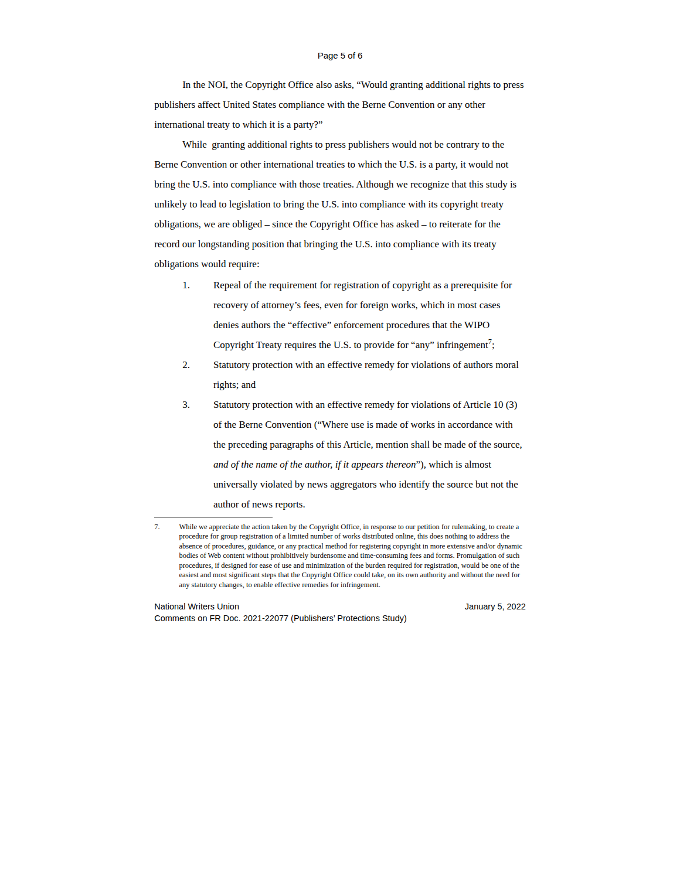Page 5 of 6
In the NOI, the Copyright Office also asks, “Would granting additional rights to press publishers affect United States compliance with the Berne Convention or any other international treaty to which it is a party?”
While granting additional rights to press publishers would not be contrary to the Berne Convention or other international treaties to which the U.S. is a party, it would not bring the U.S. into compliance with those treaties. Although we recognize that this study is unlikely to lead to legislation to bring the U.S. into compliance with its copyright treaty obligations, we are obliged – since the Copyright Office has asked – to reiterate for the record our longstanding position that bringing the U.S. into compliance with its treaty obligations would require:
Repeal of the requirement for registration of copyright as a prerequisite for recovery of attorney’s fees, even for foreign works, which in most cases denies authors the “effective” enforcement procedures that the WIPO Copyright Treaty requires the U.S. to provide for “any” infringement7;
Statutory protection with an effective remedy for violations of authors moral rights; and
Statutory protection with an effective remedy for violations of Article 10 (3) of the Berne Convention (“Where use is made of works in accordance with the preceding paragraphs of this Article, mention shall be made of the source, and of the name of the author, if it appears thereon”), which is almost universally violated by news aggregators who identify the source but not the author of news reports.
7.
While we appreciate the action taken by the Copyright Office, in response to our petition for rulemaking, to create a procedure for group registration of a limited number of works distributed online, this does nothing to address the absence of procedures, guidance, or any practical method for registering copyright in more extensive and/or dynamic bodies of Web content without prohibitively burdensome and time-consuming fees and forms. Promulgation of such procedures, if designed for ease of use and minimization of the burden required for registration, would be one of the easiest and most significant steps that the Copyright Office could take, on its own authority and without the need for any statutory changes, to enable effective remedies for infringement.
National Writers Union
Comments on FR Doc. 2021-22077 (Publishers’ Protections Study)
January 5, 2022